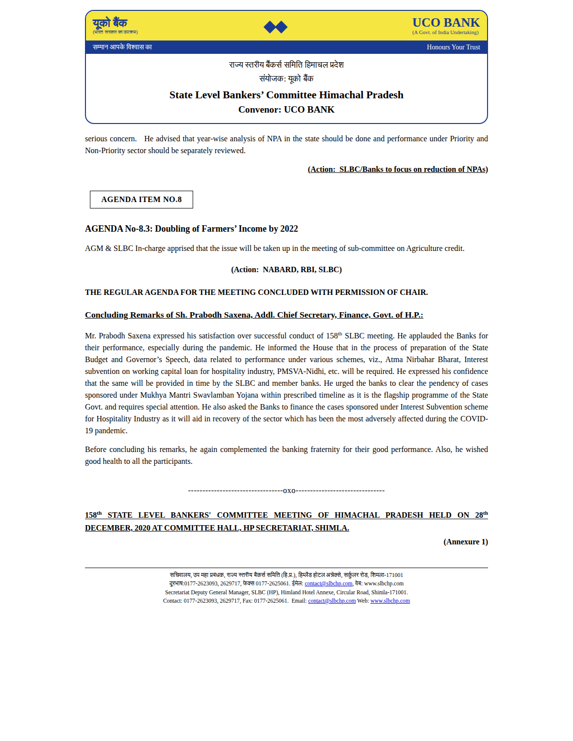यूको बैंक(भारत सरकार का उपक्रम)
◆◆
UCO BANK(A Govt. of India Undertaking)
सम्मान आपके विश्वास का Honours Your Trust
राज्य स्तरीय बैंकर्स समिति हिमाचल प्रदेश
संयोजक: यूको बैंक
State Level Bankers’ Committee Himachal Pradesh
Convenor: UCO BANK
serious concern. He advised that year-wise analysis of NPA in the state should be done and performance under Priority and Non-Priority sector should be separately reviewed.
(Action: SLBC/Banks to focus on reduction of NPAs)
AGENDA ITEM NO.8
AGENDA No-8.3: Doubling of Farmers’ Income by 2022
AGM & SLBC In-charge apprised that the issue will be taken up in the meeting of sub-committee on Agriculture credit.
(Action: NABARD, RBI, SLBC)
THE REGULAR AGENDA FOR THE MEETING CONCLUDED WITH PERMISSION OF CHAIR.
Concluding Remarks of Sh. Prabodh Saxena, Addl. Chief Secretary, Finance, Govt. of H.P.:
Mr. Prabodh Saxena expressed his satisfaction over successful conduct of 158th SLBC meeting. He applauded the Banks for their performance, especially during the pandemic. He informed the House that in the process of preparation of the State Budget and Governor’s Speech, data related to performance under various schemes, viz., Atma Nirbahar Bharat, Interest subvention on working capital loan for hospitality industry, PMSVA-Nidhi, etc. will be required. He expressed his confidence that the same will be provided in time by the SLBC and member banks. He urged the banks to clear the pendency of cases sponsored under Mukhya Mantri Swavlamban Yojana within prescribed timeline as it is the flagship programme of the State Govt. and requires special attention. He also asked the Banks to finance the cases sponsored under Interest Subvention scheme for Hospitality Industry as it will aid in recovery of the sector which has been the most adversely affected during the COVID-19 pandemic.
Before concluding his remarks, he again complemented the banking fraternity for their good performance. Also, he wished good health to all the participants.
---------------------------------oxo-------------------------------
158th STATE LEVEL BANKERS' COMMITTEE MEETING OF HIMACHAL PRADESH HELD ON 28th DECEMBER, 2020 AT COMMITTEE HALL, HP SECRETARIAT, SHIMLA.
(Annexure 1)
सचिवालय, उप महा प्रबंधक, राज्य स्तरीय बैंकर्स समिति (हि.प्र.), हिम्लैंड होटल अन्नेक्से, सर्कुलर रोड, शिमला-171001
दूरभाष:0177-2623093, 2629717, फेक्स 0177-2625061. ईमेल: contact@slbchp.com, वेब: www.slbchp.com
Secretariat Deputy General Manager, SLBC (HP), Himland Hotel Annexe, Circular Road, Shimla-171001.
Contact: 0177-2623093, 2629717, Fax: 0177-2625061. Email: contact@slbchp.com Web: www.slbchp.com